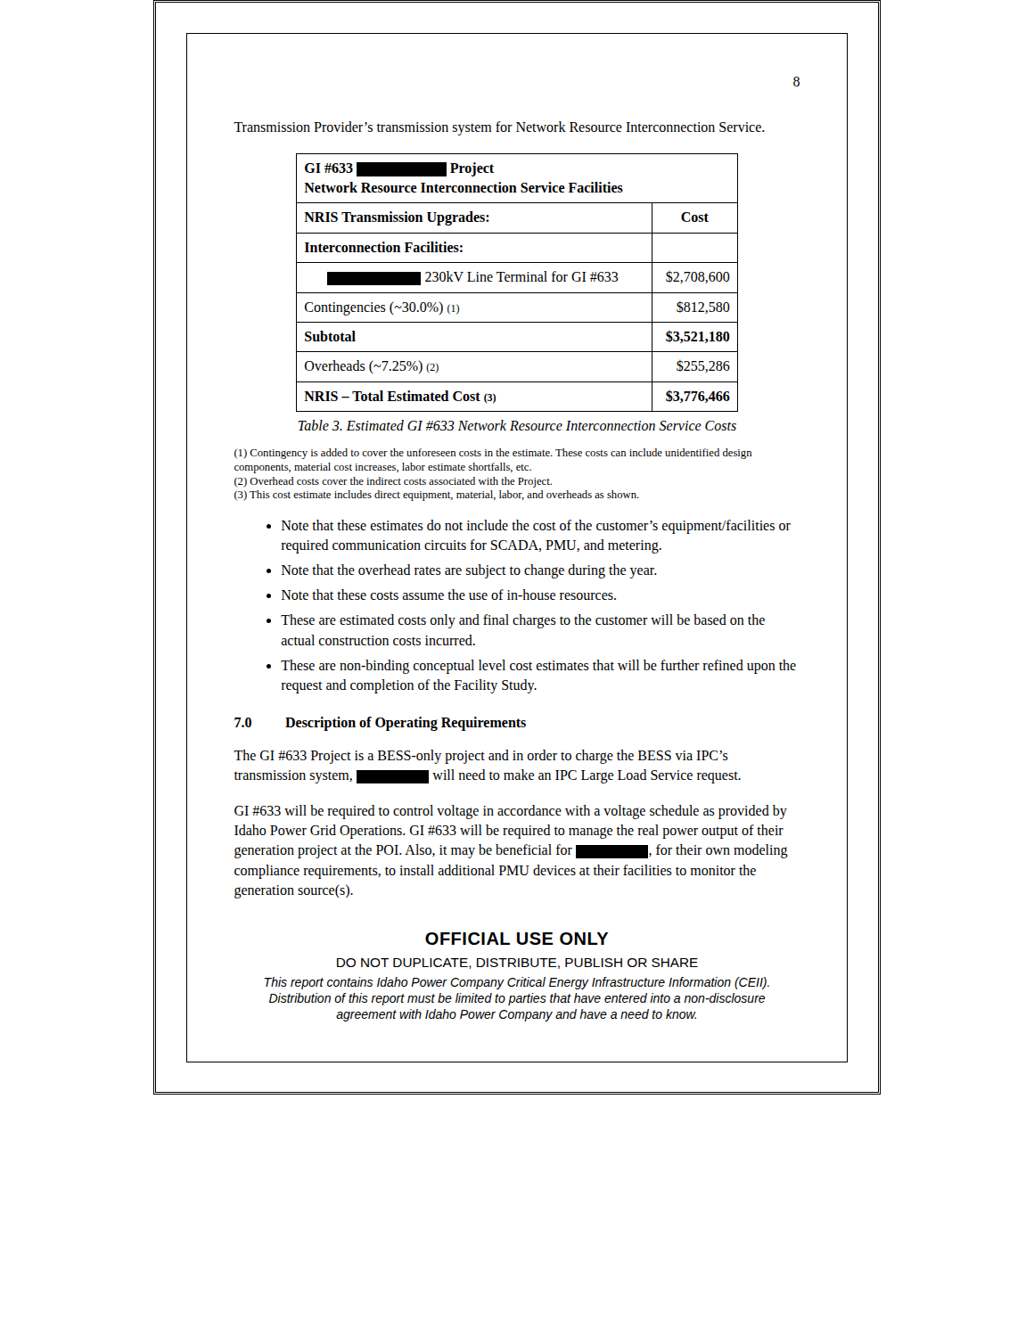8
Transmission Provider’s transmission system for Network Resource Interconnection Service.
| GI #633 Project Network Resource Interconnection Service Facilities |
| NRIS Transmission Upgrades: | Cost |
| Interconnection Facilities: | |
| 230kV Line Terminal for GI #633 | $2,708,600 |
| Contingencies (~30.0%) (1) | $812,580 |
| Subtotal | $3,521,180 |
| Overheads (~7.25%) (2) | $255,286 |
| NRIS – Total Estimated Cost (3) | $3,776,466 |
Table 3. Estimated GI #633 Network Resource Interconnection Service Costs
(1) Contingency is added to cover the unforeseen costs in the estimate. These costs can include unidentified design components, material cost increases, labor estimate shortfalls, etc.
(2) Overhead costs cover the indirect costs associated with the Project.
(3) This cost estimate includes direct equipment, material, labor, and overheads as shown.
Note that these estimates do not include the cost of the customer’s equipment/facilities or required communication circuits for SCADA, PMU, and metering.
Note that the overhead rates are subject to change during the year.
Note that these costs assume the use of in-house resources.
These are estimated costs only and final charges to the customer will be based on the actual construction costs incurred.
These are non-binding conceptual level cost estimates that will be further refined upon the request and completion of the Facility Study.
7.0 Description of Operating Requirements
The GI #633 Project is a BESS-only project and in order to charge the BESS via IPC’s transmission system, will need to make an IPC Large Load Service request.
GI #633 will be required to control voltage in accordance with a voltage schedule as provided by Idaho Power Grid Operations. GI #633 will be required to manage the real power output of their generation project at the POI. Also, it may be beneficial for , for their own modeling compliance requirements, to install additional PMU devices at their facilities to monitor the generation source(s).
OFFICIAL USE ONLY
DO NOT DUPLICATE, DISTRIBUTE, PUBLISH OR SHARE
This report contains Idaho Power Company Critical Energy Infrastructure Information (CEII).
Distribution of this report must be limited to parties that have entered into a non-disclosure
agreement with Idaho Power Company and have a need to know.